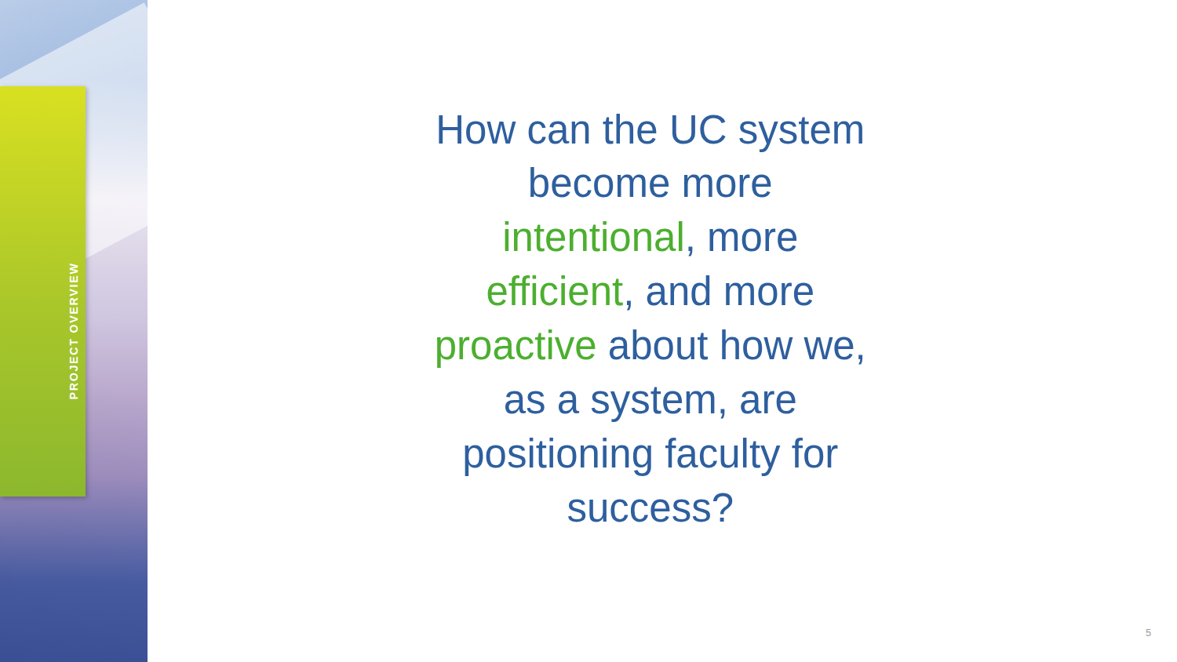Project Overview
How can the UC system become more intentional, more efficient, and more proactive about how we, as a system, are positioning faculty for success?
5